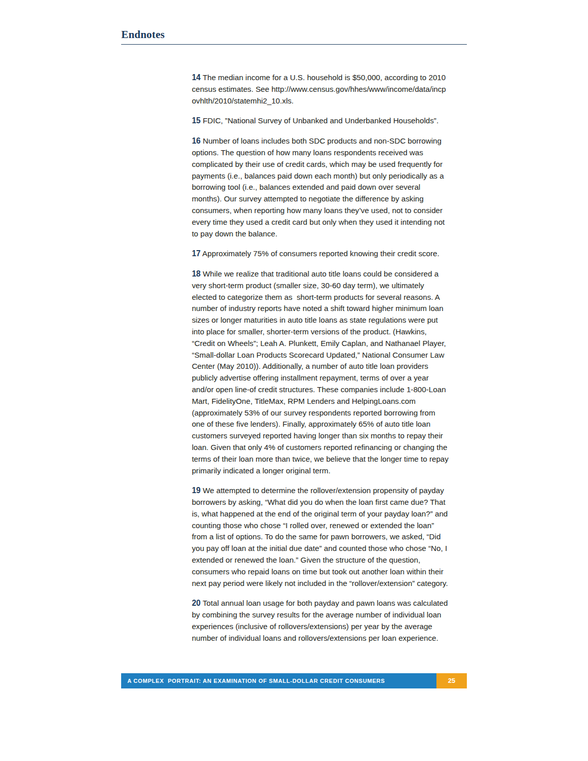Endnotes
14 The median income for a U.S. household is $50,000, according to 2010 census estimates. See http://www.census.gov/hhes/www/income/data/incpovhlth/2010/statemhi2_10.xls.
15 FDIC, ”National Survey of Unbanked and Underbanked Households”.
16 Number of loans includes both SDC products and non-SDC borrowing options. The question of how many loans respondents received was complicated by their use of credit cards, which may be used frequently for payments (i.e., balances paid down each month) but only periodically as a borrowing tool (i.e., balances extended and paid down over several months). Our survey attempted to negotiate the difference by asking consumers, when reporting how many loans they’ve used, not to consider every time they used a credit card but only when they used it intending not to pay down the balance.
17 Approximately 75% of consumers reported knowing their credit score.
18 While we realize that traditional auto title loans could be considered a very short-term product (smaller size, 30-60 day term), we ultimately elected to categorize them as short-term products for several reasons. A number of industry reports have noted a shift toward higher minimum loan sizes or longer maturities in auto title loans as state regulations were put into place for smaller, shorter-term versions of the product. (Hawkins, “Credit on Wheels”; Leah A. Plunkett, Emily Caplan, and Nathanael Player, “Small-dollar Loan Products Scorecard Updated,” National Consumer Law Center (May 2010)). Additionally, a number of auto title loan providers publicly advertise offering installment repayment, terms of over a year and/or open line-of credit structures. These companies include 1-800-Loan Mart, FidelityOne, TitleMax, RPM Lenders and HelpingLoans.com (approximately 53% of our survey respondents reported borrowing from one of these five lenders). Finally, approximately 65% of auto title loan customers surveyed reported having longer than six months to repay their loan. Given that only 4% of customers reported refinancing or changing the terms of their loan more than twice, we believe that the longer time to repay primarily indicated a longer original term.
19 We attempted to determine the rollover/extension propensity of payday borrowers by asking, “What did you do when the loan first came due? That is, what happened at the end of the original term of your payday loan?” and counting those who chose “I rolled over, renewed or extended the loan” from a list of options. To do the same for pawn borrowers, we asked, “Did you pay off loan at the initial due date” and counted those who chose “No, I extended or renewed the loan.” Given the structure of the question, consumers who repaid loans on time but took out another loan within their next pay period were likely not included in the “rollover/extension” category.
20 Total annual loan usage for both payday and pawn loans was calculated by combining the survey results for the average number of individual loan experiences (inclusive of rollovers/extensions) per year by the average number of individual loans and rollovers/extensions per loan experience.
A Complex Portrait: An Examination of Small-Dollar Credit Consumers
25